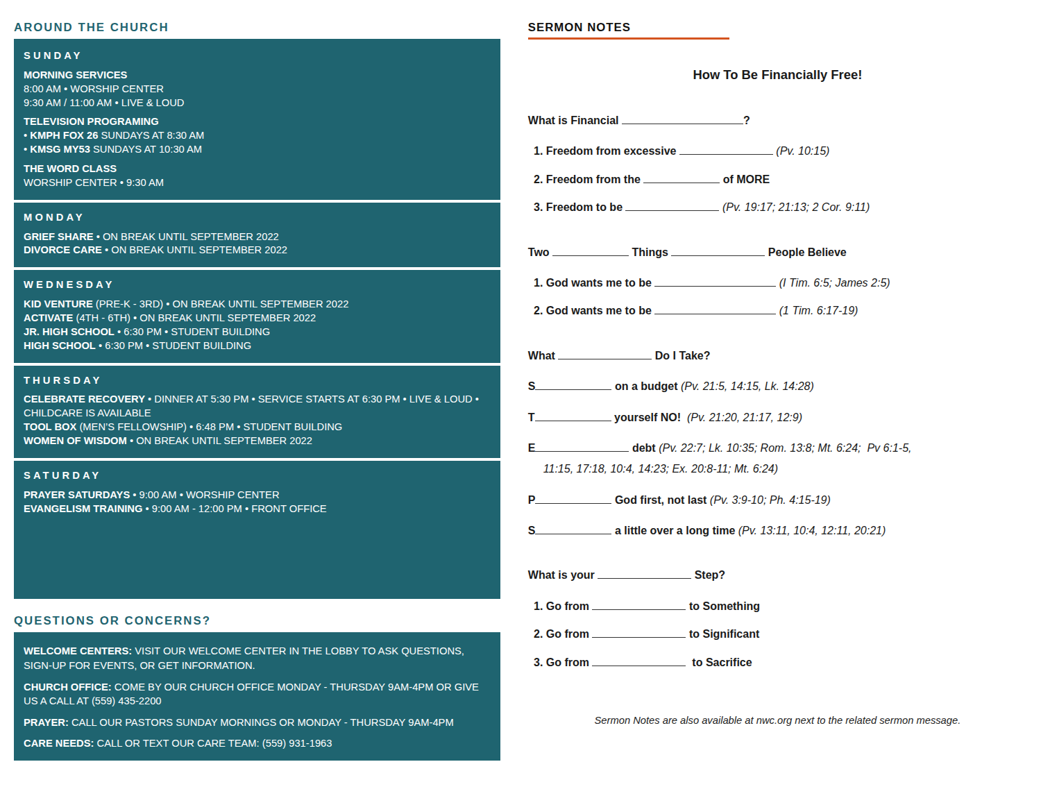Around the Church
Sunday
MORNING SERVICES
8:00 AM • WORSHIP CENTER
9:30 AM / 11:00 AM • LIVE & LOUD
TELEVISION PROGRAMING
• KMPH FOX 26 SUNDAYS AT 8:30 AM
• KMSG MY53 SUNDAYS AT 10:30 AM
THE WORD CLASS
WORSHIP CENTER • 9:30 AM
Monday
GRIEF SHARE • ON BREAK UNTIL SEPTEMBER 2022
DIVORCE CARE • ON BREAK UNTIL SEPTEMBER 2022
Wednesday
KID VENTURE (PRE-K - 3RD) • ON BREAK UNTIL SEPTEMBER 2022
ACTIVATE (4TH - 6TH) • ON BREAK UNTIL SEPTEMBER 2022
JR. HIGH SCHOOL • 6:30 PM • STUDENT BUILDING
HIGH SCHOOL • 6:30 PM • STUDENT BUILDING
Thursday
CELEBRATE RECOVERY • DINNER AT 5:30 PM • SERVICE STARTS AT 6:30 PM • LIVE & LOUD • CHILDCARE IS AVAILABLE
TOOL BOX (MEN’S FELLOWSHIP) • 6:48 PM • STUDENT BUILDING
WOMEN OF WISDOM • ON BREAK UNTIL SEPTEMBER 2022
Saturday
PRAYER SATURDAYS • 9:00 AM • WORSHIP CENTER
EVANGELISM TRAINING • 9:00 AM - 12:00 PM • FRONT OFFICE
Questions or Concerns?
WELCOME CENTERS: VISIT OUR WELCOME CENTER IN THE LOBBY TO ASK QUESTIONS, SIGN-UP FOR EVENTS, OR GET INFORMATION.
CHURCH OFFICE: COME BY OUR CHURCH OFFICE MONDAY - THURSDAY 9AM-4PM OR GIVE US A CALL AT (559) 435-2200
PRAYER: CALL OUR PASTORS SUNDAY MORNINGS OR MONDAY - THURSDAY 9AM-4PM
CARE NEEDS: CALL OR TEXT OUR CARE TEAM: (559) 931-1963
Sermon Notes
How To Be Financially Free!
What is Financial ?
Freedom from excessive (Pv. 10:15)
Freedom from the of MORE
Freedom to be (Pv. 19:17; 21:13; 2 Cor. 9:11)
Two Things People Believe
God wants me to be (I Tim. 6:5; James 2:5)
God wants me to be (1 Tim. 6:17-19)
What Do I Take?
S on a budget (Pv. 21:5, 14:15, Lk. 14:28)
T yourself NO! (Pv. 21:20, 21:17, 12:9)
E debt (Pv. 22:7; Lk. 10:35; Rom. 13:8; Mt. 6:24; Pv 6:1-5, 11:15, 17:18, 10:4, 14:23; Ex. 20:8-11; Mt. 6:24)
P God first, not last (Pv. 3:9-10; Ph. 4:15-19)
S a little over a long time (Pv. 13:11, 10:4, 12:11, 20:21)
What is your Step?
Go from to Something
Go from to Significant
Go from to Sacrifice
Sermon Notes are also available at nwc.org next to the related sermon message.